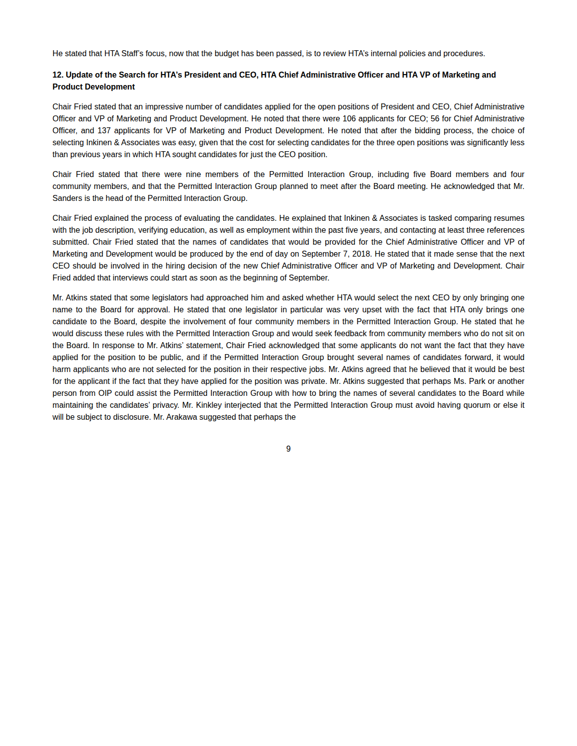He stated that HTA Staff’s focus, now that the budget has been passed, is to review HTA’s internal policies and procedures.
12. Update of the Search for HTA’s President and CEO, HTA Chief Administrative Officer and HTA VP of Marketing and Product Development
Chair Fried stated that an impressive number of candidates applied for the open positions of President and CEO, Chief Administrative Officer and VP of Marketing and Product Development. He noted that there were 106 applicants for CEO; 56 for Chief Administrative Officer, and 137 applicants for VP of Marketing and Product Development. He noted that after the bidding process, the choice of selecting Inkinen & Associates was easy, given that the cost for selecting candidates for the three open positions was significantly less than previous years in which HTA sought candidates for just the CEO position.
Chair Fried stated that there were nine members of the Permitted Interaction Group, including five Board members and four community members, and that the Permitted Interaction Group planned to meet after the Board meeting. He acknowledged that Mr. Sanders is the head of the Permitted Interaction Group.
Chair Fried explained the process of evaluating the candidates. He explained that Inkinen & Associates is tasked comparing resumes with the job description, verifying education, as well as employment within the past five years, and contacting at least three references submitted. Chair Fried stated that the names of candidates that would be provided for the Chief Administrative Officer and VP of Marketing and Development would be produced by the end of day on September 7, 2018. He stated that it made sense that the next CEO should be involved in the hiring decision of the new Chief Administrative Officer and VP of Marketing and Development. Chair Fried added that interviews could start as soon as the beginning of September.
Mr. Atkins stated that some legislators had approached him and asked whether HTA would select the next CEO by only bringing one name to the Board for approval. He stated that one legislator in particular was very upset with the fact that HTA only brings one candidate to the Board, despite the involvement of four community members in the Permitted Interaction Group. He stated that he would discuss these rules with the Permitted Interaction Group and would seek feedback from community members who do not sit on the Board. In response to Mr. Atkins’ statement, Chair Fried acknowledged that some applicants do not want the fact that they have applied for the position to be public, and if the Permitted Interaction Group brought several names of candidates forward, it would harm applicants who are not selected for the position in their respective jobs. Mr. Atkins agreed that he believed that it would be best for the applicant if the fact that they have applied for the position was private. Mr. Atkins suggested that perhaps Ms. Park or another person from OIP could assist the Permitted Interaction Group with how to bring the names of several candidates to the Board while maintaining the candidates’ privacy. Mr. Kinkley interjected that the Permitted Interaction Group must avoid having quorum or else it will be subject to disclosure. Mr. Arakawa suggested that perhaps the
9